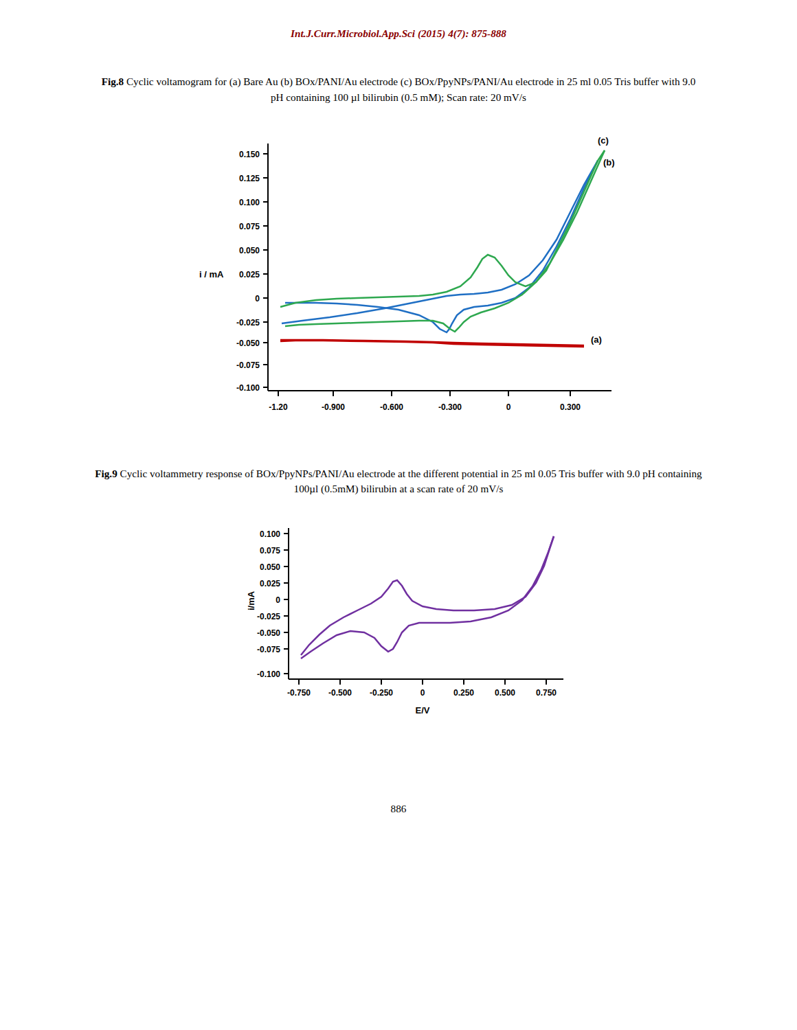Int.J.Curr.Microbiol.App.Sci (2015) 4(7): 875-888
Fig.8 Cyclic voltamogram for (a) Bare Au (b) BOx/PANI/Au electrode (c) BOx/PpyNPs/PANI/Au electrode in 25 ml 0.05 Tris buffer with 9.0 pH containing 100 µl bilirubin (0.5 mM); Scan rate: 20 mV/s
0.150 0.125 0.100 0.075 0.050 0.025 0 -0.025 -0.050 -0.075 -0.100 i / mA -1.20 -0.900 -0.600 -0.300 0 0.300 (a) (b) (c)
Fig.9 Cyclic voltammetry response of BOx/PpyNPs/PANI/Au electrode at the different potential in 25 ml 0.05 Tris buffer with 9.0 pH containing 100µl (0.5mM) bilirubin at a scan rate of 20 mV/s
0.100 0.075 0.050 0.025 0 -0.025 -0.050 -0.075 -0.100 i/mA -0.750 -0.500 -0.250 0 0.250 0.500 0.750 E/V
886